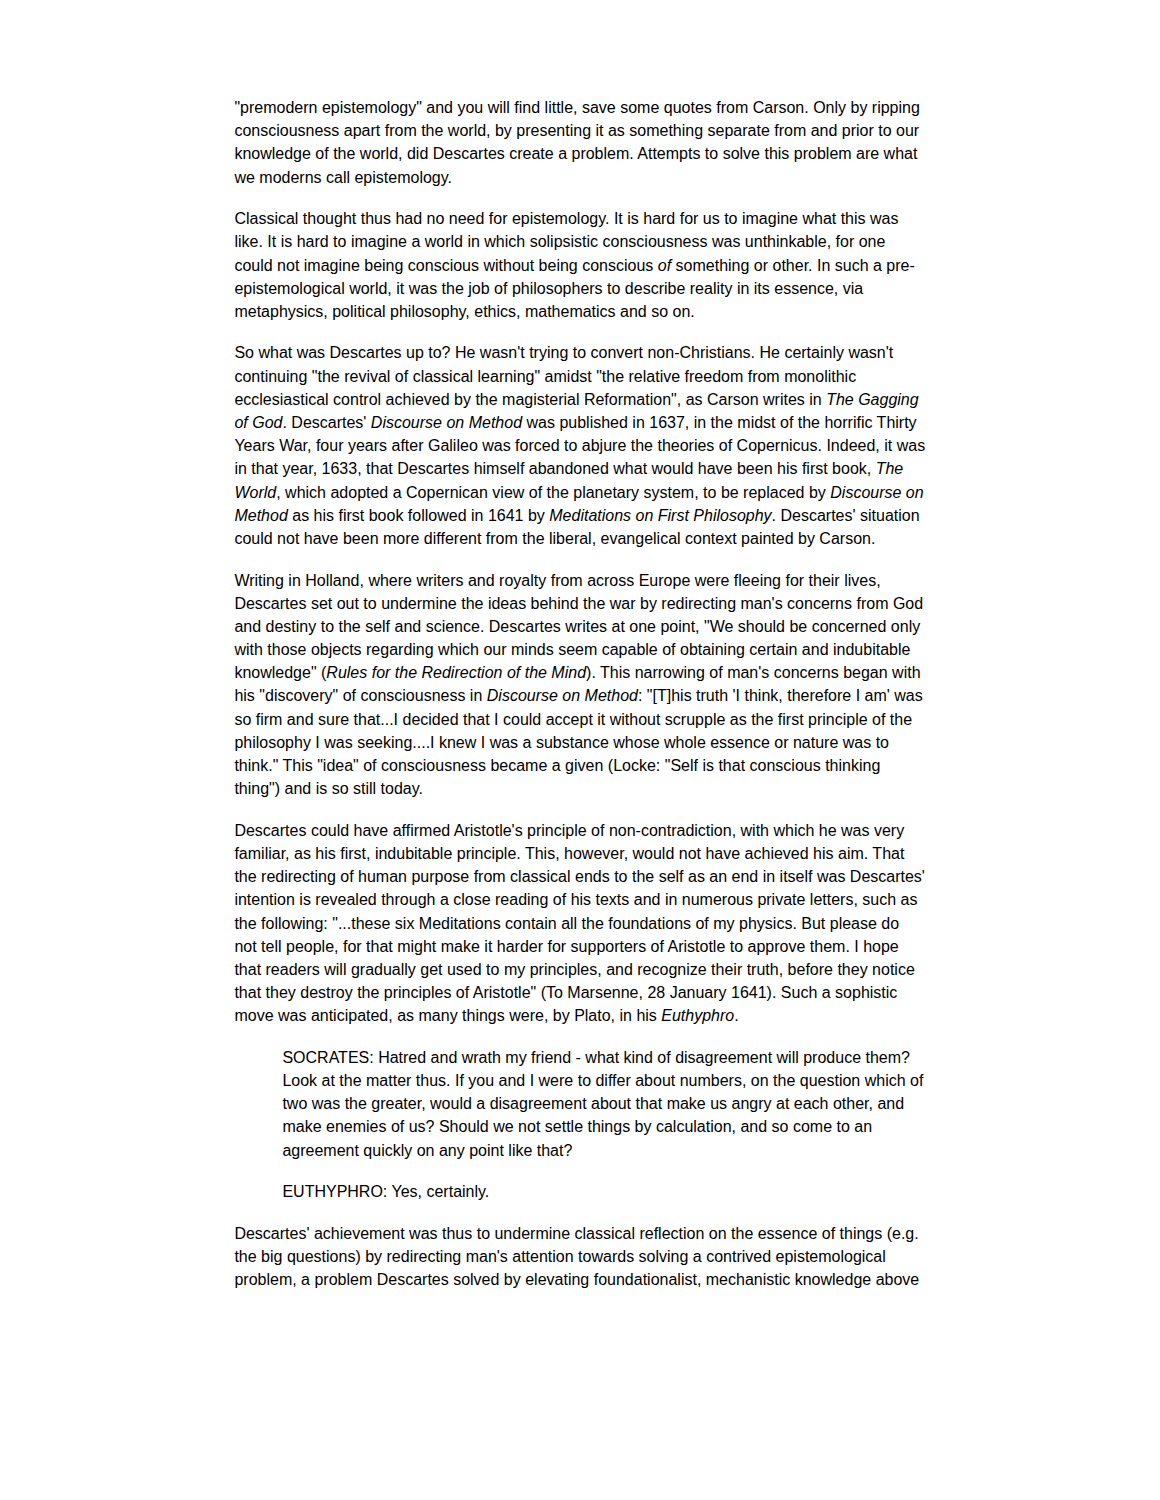"premodern epistemology" and you will find little, save some quotes from Carson. Only by ripping consciousness apart from the world, by presenting it as something separate from and prior to our knowledge of the world, did Descartes create a problem. Attempts to solve this problem are what we moderns call epistemology.
Classical thought thus had no need for epistemology. It is hard for us to imagine what this was like. It is hard to imagine a world in which solipsistic consciousness was unthinkable, for one could not imagine being conscious without being conscious of something or other. In such a pre-epistemological world, it was the job of philosophers to describe reality in its essence, via metaphysics, political philosophy, ethics, mathematics and so on.
So what was Descartes up to? He wasn't trying to convert non-Christians. He certainly wasn't continuing "the revival of classical learning" amidst "the relative freedom from monolithic ecclesiastical control achieved by the magisterial Reformation", as Carson writes in The Gagging of God. Descartes' Discourse on Method was published in 1637, in the midst of the horrific Thirty Years War, four years after Galileo was forced to abjure the theories of Copernicus. Indeed, it was in that year, 1633, that Descartes himself abandoned what would have been his first book, The World, which adopted a Copernican view of the planetary system, to be replaced by Discourse on Method as his first book followed in 1641 by Meditations on First Philosophy. Descartes' situation could not have been more different from the liberal, evangelical context painted by Carson.
Writing in Holland, where writers and royalty from across Europe were fleeing for their lives, Descartes set out to undermine the ideas behind the war by redirecting man's concerns from God and destiny to the self and science. Descartes writes at one point, "We should be concerned only with those objects regarding which our minds seem capable of obtaining certain and indubitable knowledge" (Rules for the Redirection of the Mind). This narrowing of man's concerns began with his "discovery" of consciousness in Discourse on Method: "[T]his truth 'I think, therefore I am' was so firm and sure that...I decided that I could accept it without scrupple as the first principle of the philosophy I was seeking....I knew I was a substance whose whole essence or nature was to think." This "idea" of consciousness became a given (Locke: "Self is that conscious thinking thing") and is so still today.
Descartes could have affirmed Aristotle's principle of non-contradiction, with which he was very familiar, as his first, indubitable principle. This, however, would not have achieved his aim. That the redirecting of human purpose from classical ends to the self as an end in itself was Descartes' intention is revealed through a close reading of his texts and in numerous private letters, such as the following: "...these six Meditations contain all the foundations of my physics. But please do not tell people, for that might make it harder for supporters of Aristotle to approve them. I hope that readers will gradually get used to my principles, and recognize their truth, before they notice that they destroy the principles of Aristotle" (To Marsenne, 28 January 1641). Such a sophistic move was anticipated, as many things were, by Plato, in his Euthyphro.
SOCRATES: Hatred and wrath my friend - what kind of disagreement will produce them? Look at the matter thus. If you and I were to differ about numbers, on the question which of two was the greater, would a disagreement about that make us angry at each other, and make enemies of us? Should we not settle things by calculation, and so come to an agreement quickly on any point like that?
EUTHYPHRO: Yes, certainly.
Descartes' achievement was thus to undermine classical reflection on the essence of things (e.g. the big questions) by redirecting man's attention towards solving a contrived epistemological problem, a problem Descartes solved by elevating foundationalist, mechanistic knowledge above